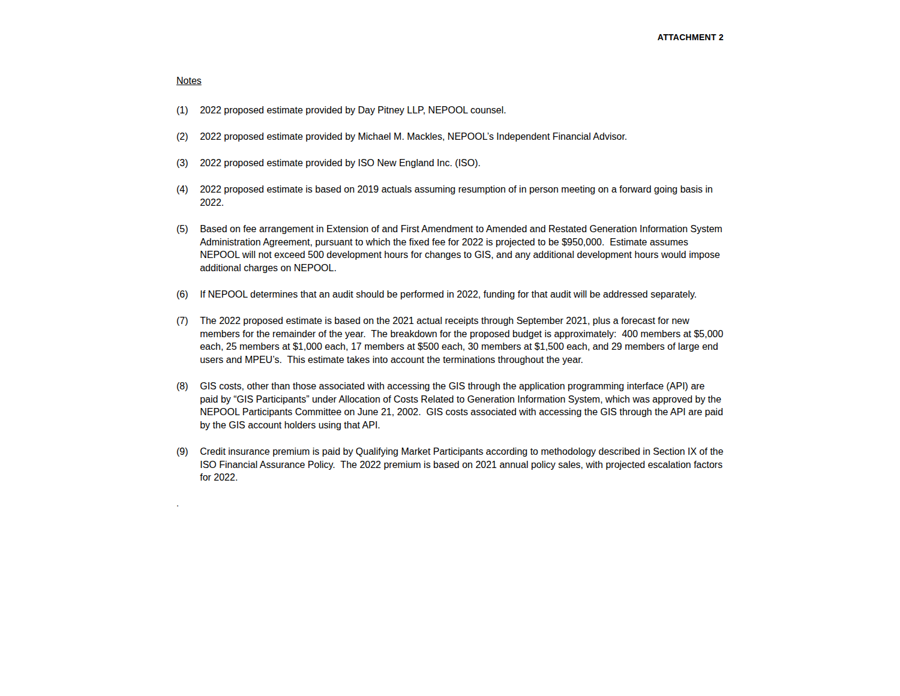ATTACHMENT 2
Notes
(1) 2022 proposed estimate provided by Day Pitney LLP, NEPOOL counsel.
(2) 2022 proposed estimate provided by Michael M. Mackles, NEPOOL’s Independent Financial Advisor.
(3) 2022 proposed estimate provided by ISO New England Inc. (ISO).
(4) 2022 proposed estimate is based on 2019 actuals assuming resumption of in person meeting on a forward going basis in 2022.
(5) Based on fee arrangement in Extension of and First Amendment to Amended and Restated Generation Information System Administration Agreement, pursuant to which the fixed fee for 2022 is projected to be $950,000. Estimate assumes NEPOOL will not exceed 500 development hours for changes to GIS, and any additional development hours would impose additional charges on NEPOOL.
(6) If NEPOOL determines that an audit should be performed in 2022, funding for that audit will be addressed separately.
(7) The 2022 proposed estimate is based on the 2021 actual receipts through September 2021, plus a forecast for new members for the remainder of the year. The breakdown for the proposed budget is approximately: 400 members at $5,000 each, 25 members at $1,000 each, 17 members at $500 each, 30 members at $1,500 each, and 29 members of large end users and MPEU’s. This estimate takes into account the terminations throughout the year.
(8) GIS costs, other than those associated with accessing the GIS through the application programming interface (API) are paid by “GIS Participants” under Allocation of Costs Related to Generation Information System, which was approved by the NEPOOL Participants Committee on June 21, 2002. GIS costs associated with accessing the GIS through the API are paid by the GIS account holders using that API.
(9) Credit insurance premium is paid by Qualifying Market Participants according to methodology described in Section IX of the ISO Financial Assurance Policy. The 2022 premium is based on 2021 annual policy sales, with projected escalation factors for 2022.
.